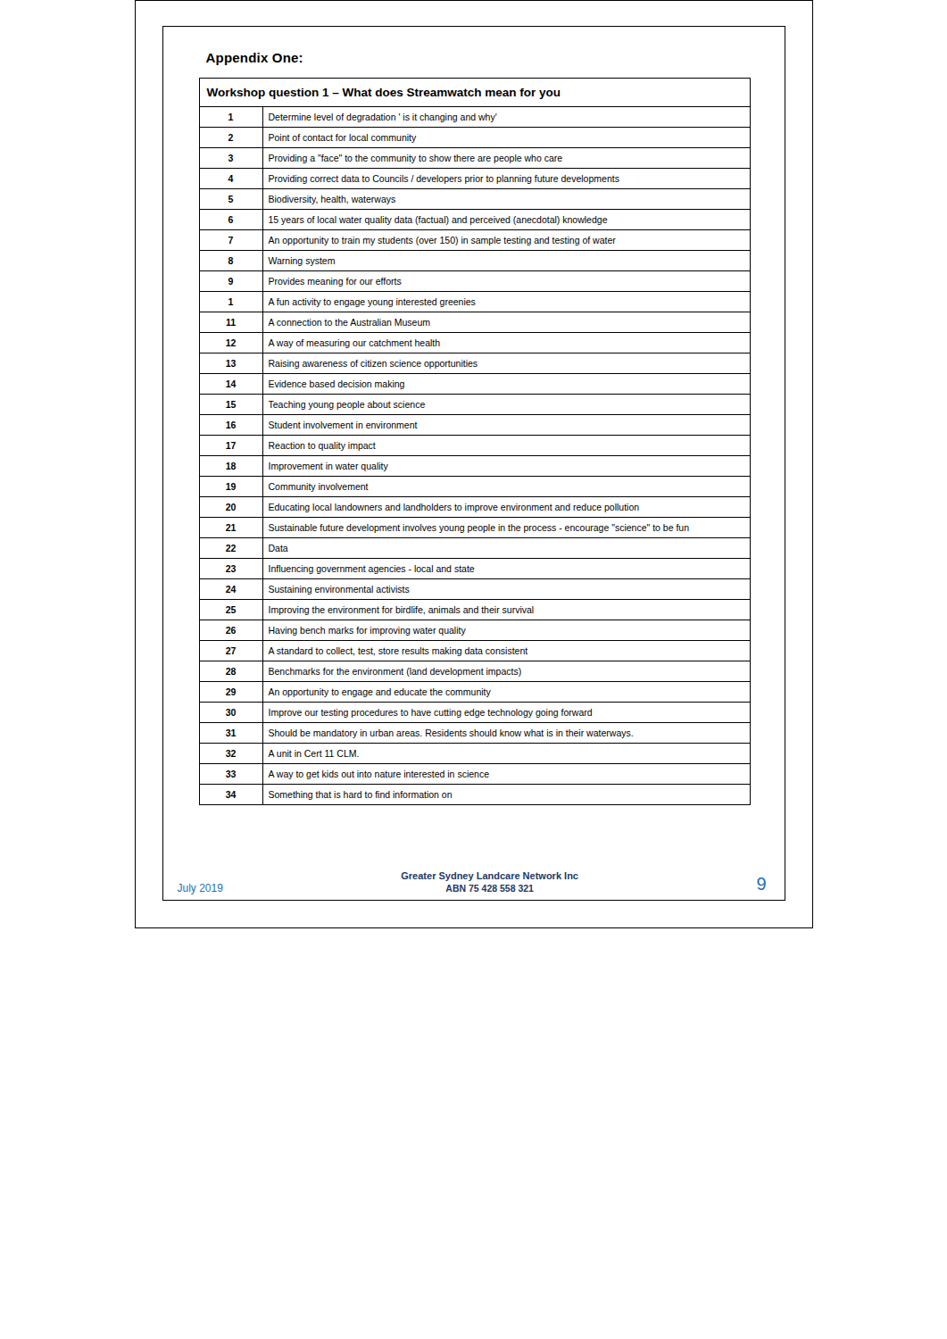Appendix One:
Workshop question 1 – What does Streamwatch mean for you
| 1 | Determine level of degradation ' is it changing and why' |
| 2 | Point of contact for local community |
| 3 | Providing a "face" to the community to show there are people who care |
| 4 | Providing correct data to Councils / developers prior to planning future developments |
| 5 | Biodiversity, health, waterways |
| 6 | 15 years of local water quality data (factual) and perceived (anecdotal) knowledge |
| 7 | An opportunity to train my students (over 150) in sample testing and testing of water |
| 8 | Warning system |
| 9 | Provides meaning for our efforts |
| 1 | A fun activity to engage young interested greenies |
| 11 | A connection to the Australian Museum |
| 12 | A way of measuring our catchment health |
| 13 | Raising awareness of citizen science opportunities |
| 14 | Evidence based decision making |
| 15 | Teaching young people about science |
| 16 | Student involvement in environment |
| 17 | Reaction to quality impact |
| 18 | Improvement in water quality |
| 19 | Community involvement |
| 20 | Educating local landowners and landholders to improve environment and reduce pollution |
| 21 | Sustainable future development involves young people in the process - encourage "science" to be fun |
| 22 | Data |
| 23 | Influencing government agencies - local and state |
| 24 | Sustaining environmental activists |
| 25 | Improving the environment for birdlife, animals and their survival |
| 26 | Having bench marks for improving water quality |
| 27 | A standard to collect, test, store results making data consistent |
| 28 | Benchmarks for the environment (land development impacts) |
| 29 | An opportunity to engage and educate the community |
| 30 | Improve our testing procedures to have cutting edge technology going forward |
| 31 | Should be mandatory in urban areas. Residents should know what is in their waterways. |
| 32 | A unit in Cert 11 CLM. |
| 33 | A way to get kids out into nature interested in science |
| 34 | Something that is hard to find information on |
July 2019
Greater Sydney Landcare Network Inc
ABN 75 428 558 321
9